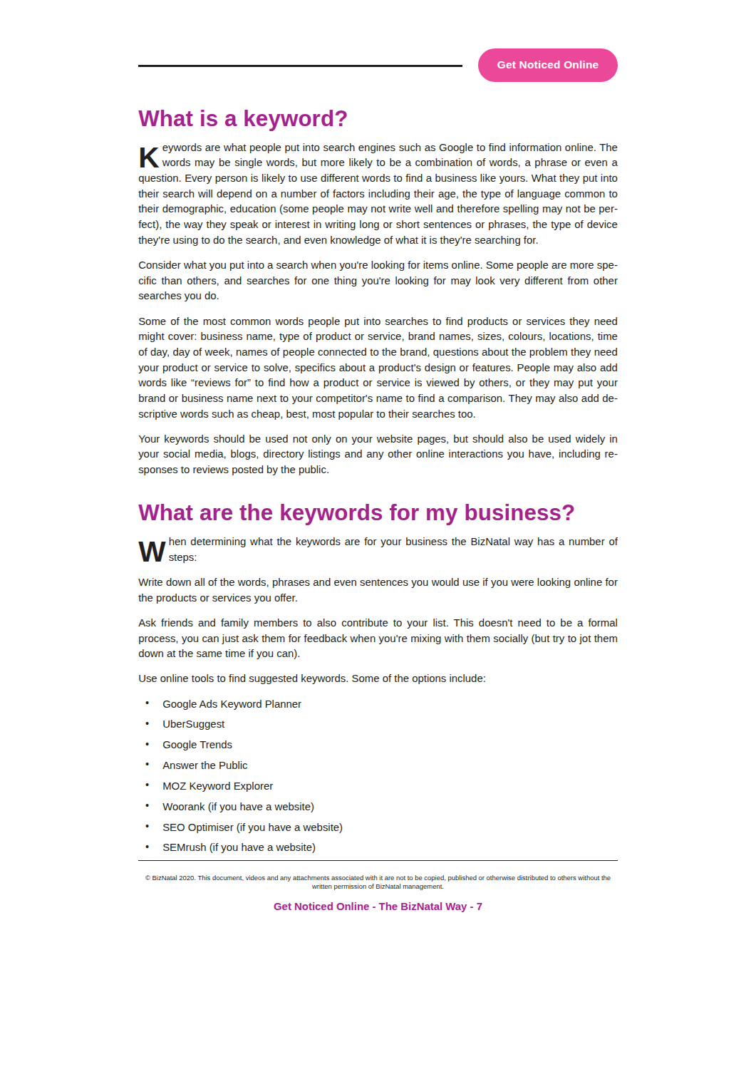Get Noticed Online
What is a keyword?
Keywords are what people put into search engines such as Google to find information online. The words may be single words, but more likely to be a combination of words, a phrase or even a question. Every person is likely to use different words to find a business like yours. What they put into their search will depend on a number of factors including their age, the type of language common to their demographic, education (some people may not write well and therefore spelling may not be perfect), the way they speak or interest in writing long or short sentences or phrases, the type of device they're using to do the search, and even knowledge of what it is they're searching for.
Consider what you put into a search when you're looking for items online. Some people are more specific than others, and searches for one thing you're looking for may look very different from other searches you do.
Some of the most common words people put into searches to find products or services they need might cover: business name, type of product or service, brand names, sizes, colours, locations, time of day, day of week, names of people connected to the brand, questions about the problem they need your product or service to solve, specifics about a product's design or features. People may also add words like “reviews for” to find how a product or service is viewed by others, or they may put your brand or business name next to your competitor's name to find a comparison. They may also add descriptive words such as cheap, best, most popular to their searches too.
Your keywords should be used not only on your website pages, but should also be used widely in your social media, blogs, directory listings and any other online interactions you have, including responses to reviews posted by the public.
What are the keywords for my business?
When determining what the keywords are for your business the BizNatal way has a number of steps:
Write down all of the words, phrases and even sentences you would use if you were looking online for the products or services you offer.
Ask friends and family members to also contribute to your list. This doesn't need to be a formal process, you can just ask them for feedback when you're mixing with them socially (but try to jot them down at the same time if you can).
Use online tools to find suggested keywords. Some of the options include:
Google Ads Keyword Planner
UberSuggest
Google Trends
Answer the Public
MOZ Keyword Explorer
Woorank (if you have a website)
SEO Optimiser (if you have a website)
SEMrush (if you have a website)
© BizNatal 2020. This document, videos and any attachments associated with it are not to be copied, published or otherwise distributed to others without the written permission of BizNatal management.
Get Noticed Online - The BizNatal Way - 7